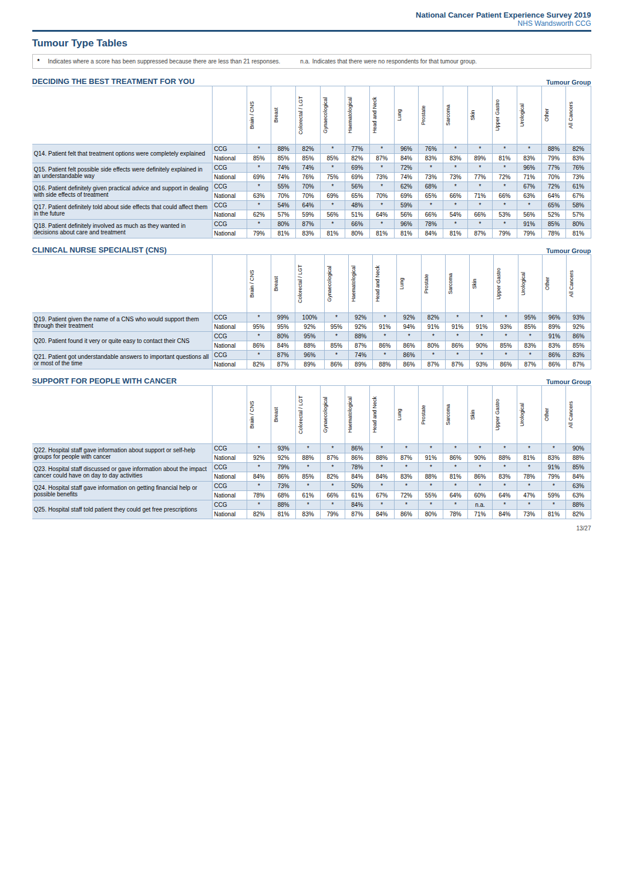National Cancer Patient Experience Survey 2019
NHS Wandsworth CCG
Tumour Type Tables
| * | Indicates where a score has been suppressed because there are less than 21 responses. | n.a. | Indicates that there were no respondents for that tumour group. |
DECIDING THE BEST TREATMENT FOR YOU
Tumour Group
| | | Brain / CNS | Breast | Colorectal / LGT | Gynaecological | Haematological | Head and Neck | Lung | Prostate | Sarcoma | Skin | Upper Gastro | Urological | Other | All Cancers |
| --- | --- | --- | --- | --- | --- | --- | --- | --- | --- | --- | --- | --- | --- | --- | --- |
| Q14. Patient felt that treatment options were completely explained | CCG | * | 88% | 82% | * | 77% | * | 96% | 76% | * | * | * | * | 88% | 82% |
| National | 85% | 85% | 85% | 85% | 82% | 87% | 84% | 83% | 83% | 89% | 81% | 83% | 79% | 83% |
| Q15. Patient felt possible side effects were definitely explained in an understandable way | CCG | * | 74% | 74% | * | 69% | * | 72% | * | * | * | * | 96% | 77% | 76% |
| National | 69% | 74% | 76% | 75% | 69% | 73% | 74% | 73% | 73% | 77% | 72% | 71% | 70% | 73% |
| Q16. Patient definitely given practical advice and support in dealing with side effects of treatment | CCG | * | 55% | 70% | * | 56% | * | 62% | 68% | * | * | * | 67% | 72% | 61% |
| National | 63% | 70% | 70% | 69% | 65% | 70% | 69% | 65% | 66% | 71% | 66% | 63% | 64% | 67% |
| Q17. Patient definitely told about side effects that could affect them in the future | CCG | * | 54% | 64% | * | 48% | * | 59% | * | * | * | * | * | 65% | 58% |
| National | 62% | 57% | 59% | 56% | 51% | 64% | 56% | 66% | 54% | 66% | 53% | 56% | 52% | 57% |
| Q18. Patient definitely involved as much as they wanted in decisions about care and treatment | CCG | * | 80% | 87% | * | 66% | * | 96% | 78% | * | * | * | 91% | 85% | 80% |
| National | 79% | 81% | 83% | 81% | 80% | 81% | 81% | 84% | 81% | 87% | 79% | 79% | 78% | 81% |
CLINICAL NURSE SPECIALIST (CNS)
Tumour Group
| | | Brain / CNS | Breast | Colorectal / LGT | Gynaecological | Haematological | Head and Neck | Lung | Prostate | Sarcoma | Skin | Upper Gastro | Urological | Other | All Cancers |
| --- | --- | --- | --- | --- | --- | --- | --- | --- | --- | --- | --- | --- | --- | --- | --- |
| Q19. Patient given the name of a CNS who would support them through their treatment | CCG | * | 99% | 100% | * | 92% | * | 92% | 82% | * | * | * | 95% | 96% | 93% |
| National | 95% | 95% | 92% | 95% | 92% | 91% | 94% | 91% | 91% | 91% | 93% | 85% | 89% | 92% |
| Q20. Patient found it very or quite easy to contact their CNS | CCG | * | 80% | 95% | * | 88% | * | * | * | * | * | * | * | 91% | 86% |
| National | 86% | 84% | 88% | 85% | 87% | 86% | 86% | 80% | 86% | 90% | 85% | 83% | 83% | 85% |
| Q21. Patient got understandable answers to important questions all or most of the time | CCG | * | 87% | 96% | * | 74% | * | 86% | * | * | * | * | * | 86% | 83% |
| National | 82% | 87% | 89% | 86% | 89% | 88% | 86% | 87% | 87% | 93% | 86% | 87% | 86% | 87% |
SUPPORT FOR PEOPLE WITH CANCER
Tumour Group
| | | Brain / CNS | Breast | Colorectal / LGT | Gynaecological | Haematological | Head and Neck | Lung | Prostate | Sarcoma | Skin | Upper Gastro | Urological | Other | All Cancers |
| --- | --- | --- | --- | --- | --- | --- | --- | --- | --- | --- | --- | --- | --- | --- | --- |
| Q22. Hospital staff gave information about support or self-help groups for people with cancer | CCG | * | 93% | * | * | 86% | * | * | * | * | * | * | * | * | 90% |
| National | 92% | 92% | 88% | 87% | 86% | 88% | 87% | 91% | 86% | 90% | 88% | 81% | 83% | 88% |
| Q23. Hospital staff discussed or gave information about the impact cancer could have on day to day activities | CCG | * | 79% | * | * | 78% | * | * | * | * | * | * | * | 91% | 85% |
| National | 84% | 86% | 85% | 82% | 84% | 84% | 83% | 88% | 81% | 86% | 83% | 78% | 79% | 84% |
| Q24. Hospital staff gave information on getting financial help or possible benefits | CCG | * | 73% | * | * | 50% | * | * | * | * | * | * | * | * | 63% |
| National | 78% | 68% | 61% | 66% | 61% | 67% | 72% | 55% | 64% | 60% | 64% | 47% | 59% | 63% |
| Q25. Hospital staff told patient they could get free prescriptions | CCG | * | 88% | * | * | 84% | * | * | * | * | n.a. | * | * | * | 88% |
| National | 82% | 81% | 83% | 79% | 87% | 84% | 86% | 80% | 78% | 71% | 84% | 73% | 81% | 82% |
13/27